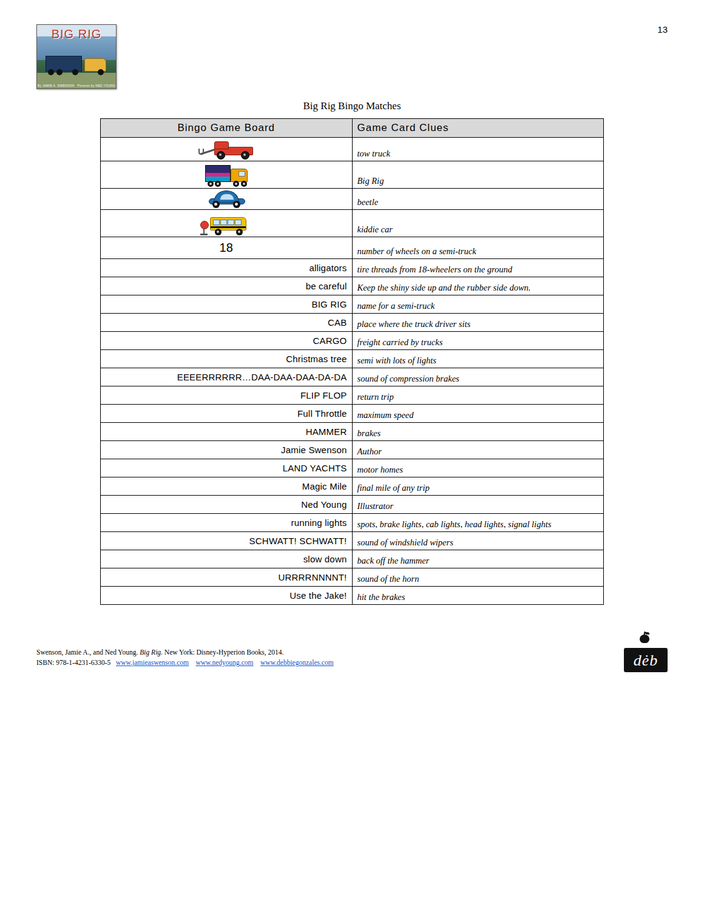13
BIG RIG
By JAMIE A. SWENSON Pictures by NED YOUNG
Big Rig Bingo Matches
| Bingo Game Board | Game Card Clues |
| --- | --- |
| | tow truck |
| | Big Rig |
| | beetle |
| | kiddie car |
| 18 | number of wheels on a semi-truck |
| alligators | tire threads from 18-wheelers on the ground |
| be careful | Keep the shiny side up and the rubber side down. |
| BIG RIG | name for a semi-truck |
| CAB | place where the truck driver sits |
| CARGO | freight carried by trucks |
| Christmas tree | semi with lots of lights |
| EEEERRRRRR…DAA-DAA-DAA-DA-DA | sound of compression brakes |
| FLIP FLOP | return trip |
| Full Throttle | maximum speed |
| HAMMER | brakes |
| Jamie Swenson | Author |
| LAND YACHTS | motor homes |
| Magic Mile | final mile of any trip |
| Ned Young | Illustrator |
| running lights | spots, brake lights, cab lights, head lights, signal lights |
| SCHWATT! SCHWATT! | sound of windshield wipers |
| slow down | back off the hammer |
| URRRRNNNNT! | sound of the horn |
| Use the Jake! | hit the brakes |
Swenson, Jamie A., and Ned Young. Big Rig. New York: Disney-Hyperion Books, 2014.
ISBN: 978-1-4231-6330-5 www.jamieaswenson.com www.nedyoung.com www.debbiegonzales.com
dėb